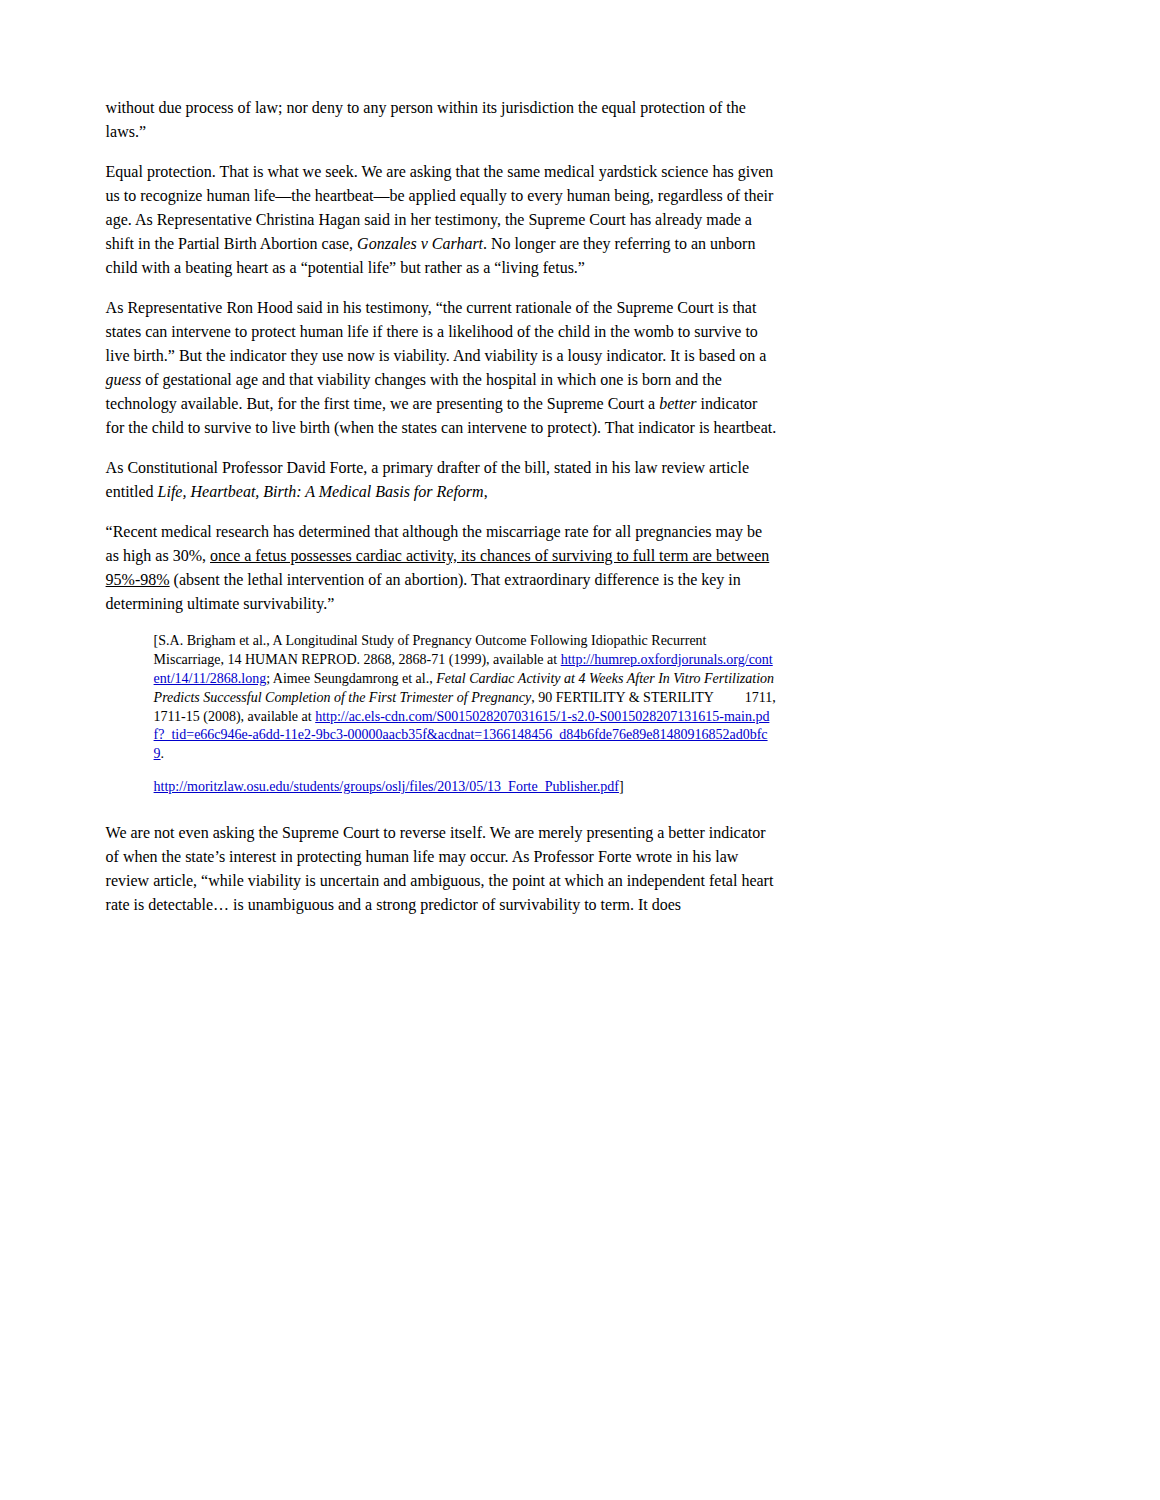without due process of law; nor deny to any person within its jurisdiction the equal protection of the laws.”
Equal protection. That is what we seek. We are asking that the same medical yardstick science has given us to recognize human life—the heartbeat—be applied equally to every human being, regardless of their age. As Representative Christina Hagan said in her testimony, the Supreme Court has already made a shift in the Partial Birth Abortion case, Gonzales v Carhart. No longer are they referring to an unborn child with a beating heart as a “potential life” but rather as a “living fetus.”
As Representative Ron Hood said in his testimony, “the current rationale of the Supreme Court is that states can intervene to protect human life if there is a likelihood of the child in the womb to survive to live birth.” But the indicator they use now is viability. And viability is a lousy indicator. It is based on a guess of gestational age and that viability changes with the hospital in which one is born and the technology available. But, for the first time, we are presenting to the Supreme Court a better indicator for the child to survive to live birth (when the states can intervene to protect). That indicator is heartbeat.
As Constitutional Professor David Forte, a primary drafter of the bill, stated in his law review article entitled Life, Heartbeat, Birth: A Medical Basis for Reform,
“Recent medical research has determined that although the miscarriage rate for all pregnancies may be as high as 30%, once a fetus possesses cardiac activity, its chances of surviving to full term are between 95%-98% (absent the lethal intervention of an abortion). That extraordinary difference is the key in determining ultimate survivability.”
[S.A. Brigham et al., A Longitudinal Study of Pregnancy Outcome Following Idiopathic Recurrent Miscarriage, 14 HUMAN REPROD. 2868, 2868-71 (1999), available at http://humrep.oxfordjorunals.org/content/14/11/2868.long; Aimee Seungdamrong et al., Fetal Cardiac Activity at 4 Weeks After In Vitro Fertilization Predicts Successful Completion of the First Trimester of Pregnancy, 90 FERTILITY & STERILITY 1711, 1711-15 (2008), available at http://ac.els-cdn.com/S0015028207031615/1-s2.0-S0015028207131615-main.pdf?_tid=e66c946e-a6dd-11e2-9bc3-00000aacb35f&acdnat=1366148456_d84b6fde76e89e81480916852ad0bfc9.
http://moritzlaw.osu.edu/students/groups/oslj/files/2013/05/13_Forte_Publisher.pdf]
We are not even asking the Supreme Court to reverse itself. We are merely presenting a better indicator of when the state’s interest in protecting human life may occur. As Professor Forte wrote in his law review article, “while viability is uncertain and ambiguous, the point at which an independent fetal heart rate is detectable… is unambiguous and a strong predictor of survivability to term. It does